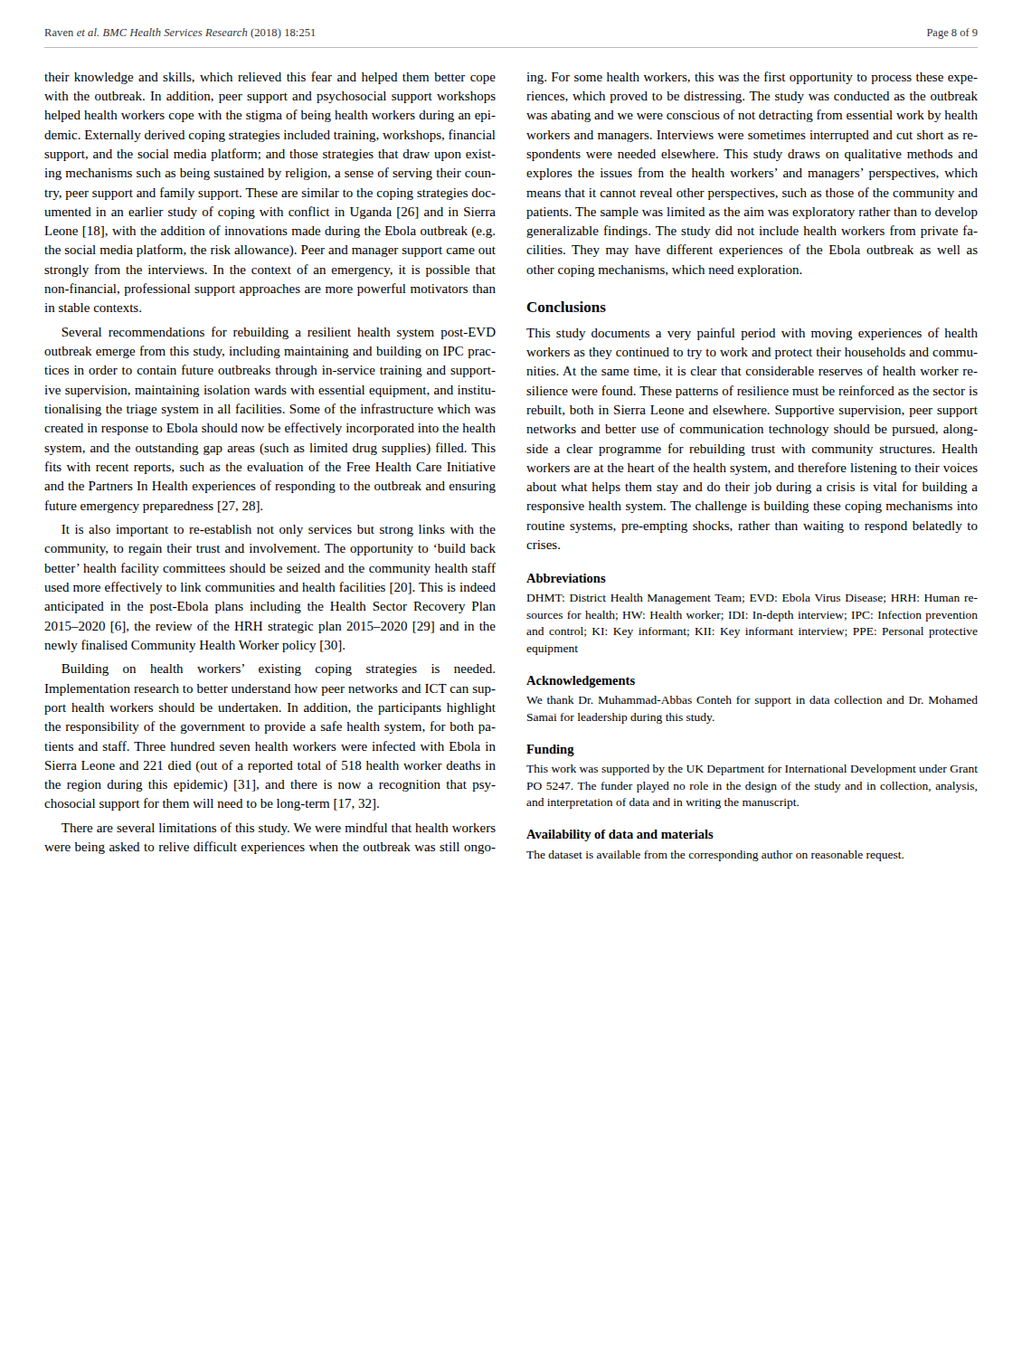Raven et al. BMC Health Services Research (2018) 18:251
Page 8 of 9
their knowledge and skills, which relieved this fear and helped them better cope with the outbreak. In addition, peer support and psychosocial support workshops helped health workers cope with the stigma of being health workers during an epidemic. Externally derived coping strategies included training, workshops, financial support, and the social media platform; and those strategies that draw upon existing mechanisms such as being sustained by religion, a sense of serving their country, peer support and family support. These are similar to the coping strategies documented in an earlier study of coping with conflict in Uganda [26] and in Sierra Leone [18], with the addition of innovations made during the Ebola outbreak (e.g. the social media platform, the risk allowance). Peer and manager support came out strongly from the interviews. In the context of an emergency, it is possible that non-financial, professional support approaches are more powerful motivators than in stable contexts.
Several recommendations for rebuilding a resilient health system post-EVD outbreak emerge from this study, including maintaining and building on IPC practices in order to contain future outbreaks through in-service training and supportive supervision, maintaining isolation wards with essential equipment, and institutionalising the triage system in all facilities. Some of the infrastructure which was created in response to Ebola should now be effectively incorporated into the health system, and the outstanding gap areas (such as limited drug supplies) filled. This fits with recent reports, such as the evaluation of the Free Health Care Initiative and the Partners In Health experiences of responding to the outbreak and ensuring future emergency preparedness [27, 28].
It is also important to re-establish not only services but strong links with the community, to regain their trust and involvement. The opportunity to ‘build back better’ health facility committees should be seized and the community health staff used more effectively to link communities and health facilities [20]. This is indeed anticipated in the post-Ebola plans including the Health Sector Recovery Plan 2015–2020 [6], the review of the HRH strategic plan 2015–2020 [29] and in the newly finalised Community Health Worker policy [30].
Building on health workers’ existing coping strategies is needed. Implementation research to better understand how peer networks and ICT can support health workers should be undertaken. In addition, the participants highlight the responsibility of the government to provide a safe health system, for both patients and staff. Three hundred seven health workers were infected with Ebola in Sierra Leone and 221 died (out of a reported total of 518 health worker deaths in the region during this epidemic) [31], and there is now a recognition that psychosocial support for them will need to be long-term [17, 32].
There are several limitations of this study. We were mindful that health workers were being asked to relive difficult experiences when the outbreak was still ongoing. For some health workers, this was the first opportunity to process these experiences, which proved to be distressing. The study was conducted as the outbreak was abating and we were conscious of not detracting from essential work by health workers and managers. Interviews were sometimes interrupted and cut short as respondents were needed elsewhere. This study draws on qualitative methods and explores the issues from the health workers’ and managers’ perspectives, which means that it cannot reveal other perspectives, such as those of the community and patients. The sample was limited as the aim was exploratory rather than to develop generalizable findings. The study did not include health workers from private facilities. They may have different experiences of the Ebola outbreak as well as other coping mechanisms, which need exploration.
Conclusions
This study documents a very painful period with moving experiences of health workers as they continued to try to work and protect their households and communities. At the same time, it is clear that considerable reserves of health worker resilience were found. These patterns of resilience must be reinforced as the sector is rebuilt, both in Sierra Leone and elsewhere. Supportive supervision, peer support networks and better use of communication technology should be pursued, alongside a clear programme for rebuilding trust with community structures. Health workers are at the heart of the health system, and therefore listening to their voices about what helps them stay and do their job during a crisis is vital for building a responsive health system. The challenge is building these coping mechanisms into routine systems, pre-empting shocks, rather than waiting to respond belatedly to crises.
Abbreviations
DHMT: District Health Management Team; EVD: Ebola Virus Disease; HRH: Human resources for health; HW: Health worker; IDI: In-depth interview; IPC: Infection prevention and control; KI: Key informant; KII: Key informant interview; PPE: Personal protective equipment
Acknowledgements
We thank Dr. Muhammad-Abbas Conteh for support in data collection and Dr. Mohamed Samai for leadership during this study.
Funding
This work was supported by the UK Department for International Development under Grant PO 5247. The funder played no role in the design of the study and in collection, analysis, and interpretation of data and in writing the manuscript.
Availability of data and materials
The dataset is available from the corresponding author on reasonable request.